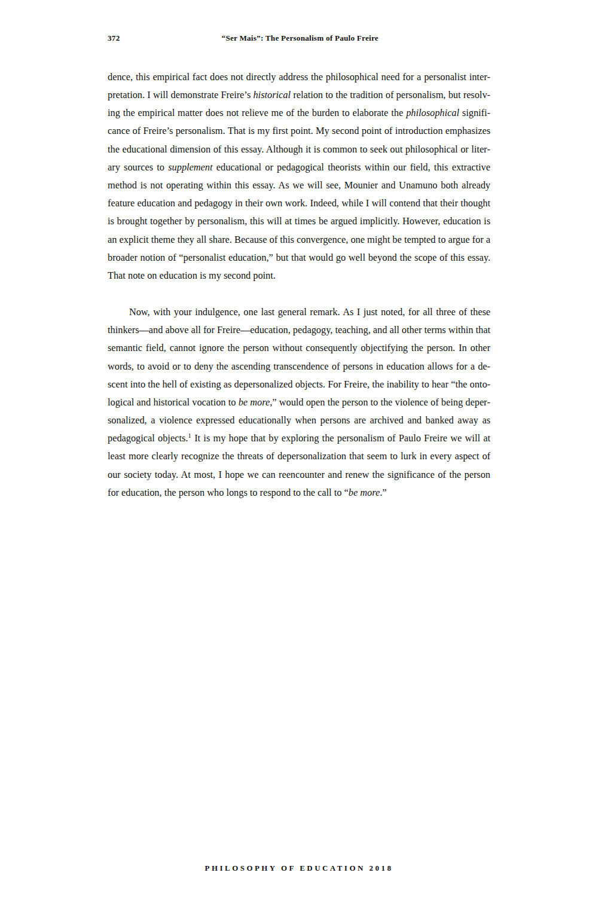372 “Ser Mais”: The Personalism of Paulo Freire
dence, this empirical fact does not directly address the philosophical need for a personalist interpretation. I will demonstrate Freire’s historical relation to the tradition of personalism, but resolving the empirical matter does not relieve me of the burden to elaborate the philosophical significance of Freire’s personalism. That is my first point. My second point of introduction emphasizes the educational dimension of this essay. Although it is common to seek out philosophical or literary sources to supplement educational or pedagogical theorists within our field, this extractive method is not operating within this essay. As we will see, Mounier and Unamuno both already feature education and pedagogy in their own work. Indeed, while I will contend that their thought is brought together by personalism, this will at times be argued implicitly. However, education is an explicit theme they all share. Because of this convergence, one might be tempted to argue for a broader notion of “personalist education,” but that would go well beyond the scope of this essay. That note on education is my second point.
Now, with your indulgence, one last general remark. As I just noted, for all three of these thinkers—and above all for Freire—education, pedagogy, teaching, and all other terms within that semantic field, cannot ignore the person without consequently objectifying the person. In other words, to avoid or to deny the ascending transcendence of persons in education allows for a descent into the hell of existing as depersonalized objects. For Freire, the inability to hear “the ontological and historical vocation to be more,” would open the person to the violence of being depersonalized, a violence expressed educationally when persons are archived and banked away as pedagogical objects.1 It is my hope that by exploring the personalism of Paulo Freire we will at least more clearly recognize the threats of depersonalization that seem to lurk in every aspect of our society today. At most, I hope we can reencounter and renew the significance of the person for education, the person who longs to respond to the call to “be more.”
Philosophy of Education 2018